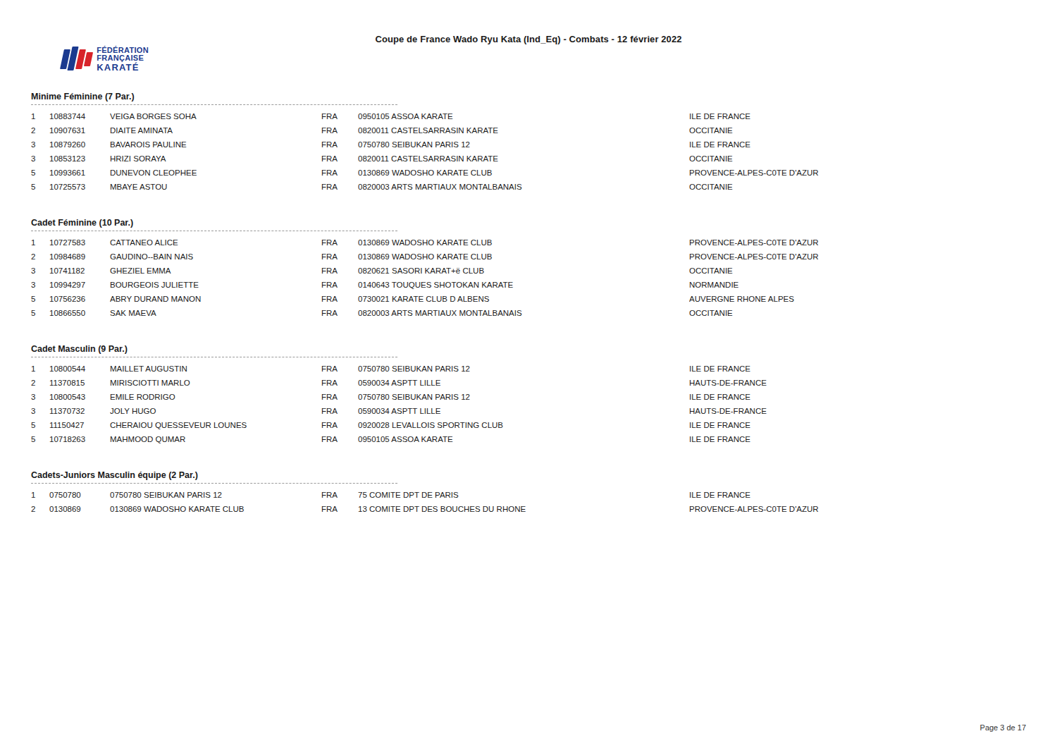FÉDÉRATION
FRANÇAISE
KARATÉ
Coupe de France Wado Ryu Kata (Ind_Eq) - Combats - 12 février 2022
Minime Féminine (7 Par.)
| 1 | 10883744 | VEIGA BORGES SOHA | FRA | 0950105 ASSOA KARATE | ILE DE FRANCE |
| 2 | 10907631 | DIAITE AMINATA | FRA | 0820011 CASTELSARRASIN KARATE | OCCITANIE |
| 3 | 10879260 | BAVAROIS PAULINE | FRA | 0750780 SEIBUKAN PARIS 12 | ILE DE FRANCE |
| 3 | 10853123 | HRIZI SORAYA | FRA | 0820011 CASTELSARRASIN KARATE | OCCITANIE |
| 5 | 10993661 | DUNEVON CLEOPHEE | FRA | 0130869 WADOSHO KARATE CLUB | PROVENCE-ALPES-C0TE D'AZUR |
| 5 | 10725573 | MBAYE ASTOU | FRA | 0820003 ARTS MARTIAUX MONTALBANAIS | OCCITANIE |
Cadet Féminine (10 Par.)
| 1 | 10727583 | CATTANEO ALICE | FRA | 0130869 WADOSHO KARATE CLUB | PROVENCE-ALPES-C0TE D'AZUR |
| 2 | 10984689 | GAUDINO--BAIN NAIS | FRA | 0130869 WADOSHO KARATE CLUB | PROVENCE-ALPES-C0TE D'AZUR |
| 3 | 10741182 | GHEZIEL EMMA | FRA | 0820621 SASORI KARAT+ë CLUB | OCCITANIE |
| 3 | 10994297 | BOURGEOIS JULIETTE | FRA | 0140643 TOUQUES SHOTOKAN KARATE | NORMANDIE |
| 5 | 10756236 | ABRY DURAND MANON | FRA | 0730021 KARATE CLUB D ALBENS | AUVERGNE RHONE ALPES |
| 5 | 10866550 | SAK MAEVA | FRA | 0820003 ARTS MARTIAUX MONTALBANAIS | OCCITANIE |
Cadet Masculin (9 Par.)
| 1 | 10800544 | MAILLET AUGUSTIN | FRA | 0750780 SEIBUKAN PARIS 12 | ILE DE FRANCE |
| 2 | 11370815 | MIRISCIOTTI MARLO | FRA | 0590034 ASPTT LILLE | HAUTS-DE-FRANCE |
| 3 | 10800543 | EMILE RODRIGO | FRA | 0750780 SEIBUKAN PARIS 12 | ILE DE FRANCE |
| 3 | 11370732 | JOLY HUGO | FRA | 0590034 ASPTT LILLE | HAUTS-DE-FRANCE |
| 5 | 11150427 | CHERAIOU QUESSEVEUR LOUNES | FRA | 0920028 LEVALLOIS SPORTING CLUB | ILE DE FRANCE |
| 5 | 10718263 | MAHMOOD QUMAR | FRA | 0950105 ASSOA KARATE | ILE DE FRANCE |
Cadets-Juniors Masculin équipe (2 Par.)
| 1 | 0750780 | 0750780 SEIBUKAN PARIS 12 | FRA | 75 COMITE DPT DE PARIS | ILE DE FRANCE |
| 2 | 0130869 | 0130869 WADOSHO KARATE CLUB | FRA | 13 COMITE DPT DES BOUCHES DU RHONE | PROVENCE-ALPES-C0TE D'AZUR |
Page 3 de 17